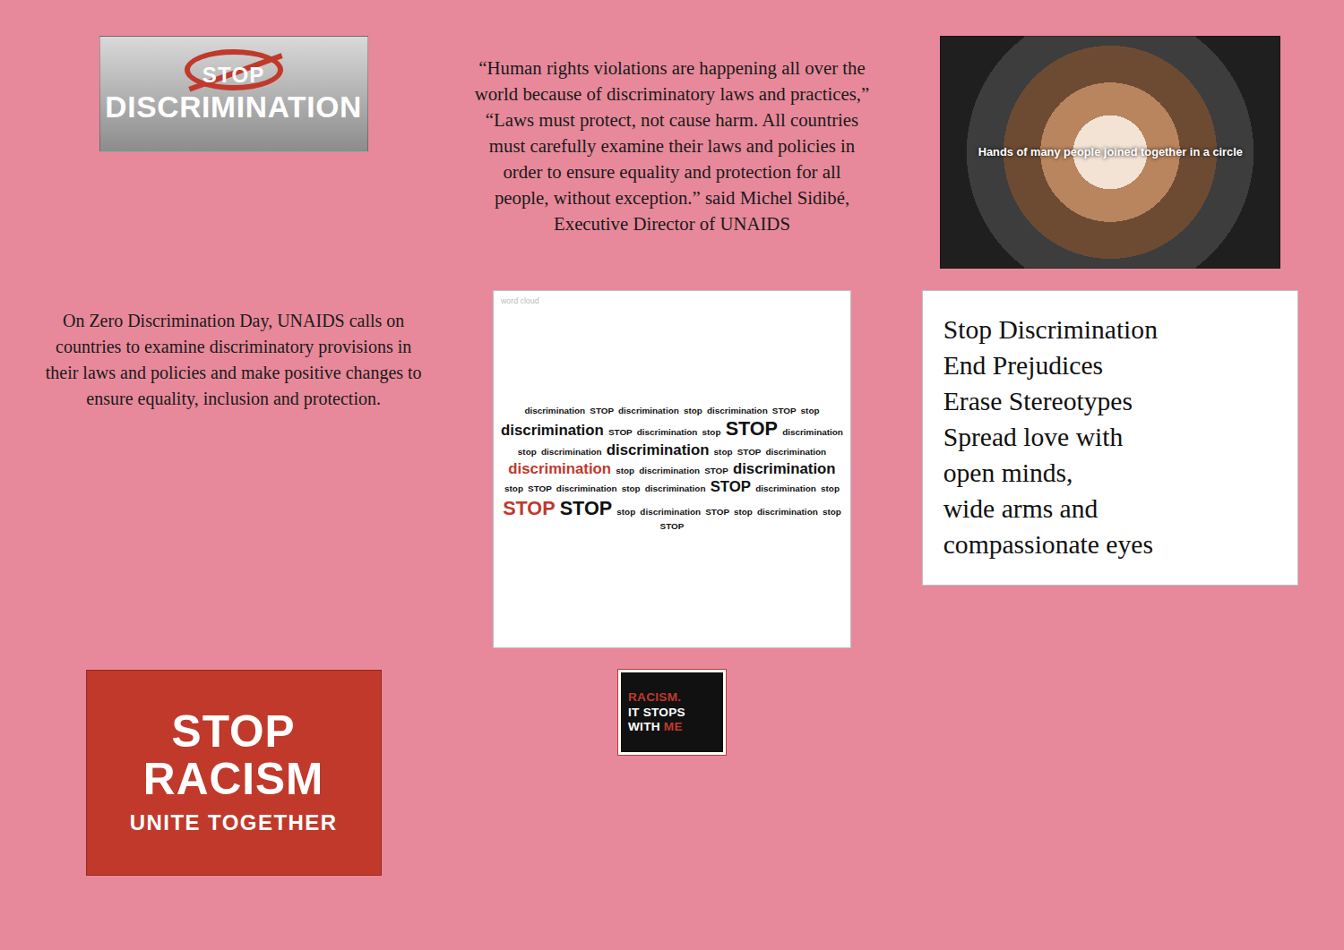STOP DISCRIMINATION
“Human rights violations are happening all over the world because of discriminatory laws and practices,” “Laws must protect, not cause harm. All countries must carefully examine their laws and policies in order to ensure equality and protection for all people, without exception.” said Michel Sidibé, Executive Director of UNAIDS
Hands of many people joined together in a circle
On Zero Discrimination Day, UNAIDS calls on countries to examine discriminatory provisions in their laws and policies and make positive changes to ensure equality, inclusion and protection.
word cloud
discrimination STOP discrimination stop discrimination STOP stop discrimination STOP discrimination stop STOP discrimination stop discrimination discrimination stop STOP discrimination discrimination stop discrimination STOP discrimination stop STOP discrimination stop discrimination STOP discrimination stop STOP STOP stop discrimination STOP stop discrimination stop STOP
Stop Discrimination
End Prejudices
Erase Stereotypes
Spread love with
open minds,
wide arms and
compassionate eyes
STOP RACISM UNITE TOGETHER
RACISM. IT STOPS WITH ME